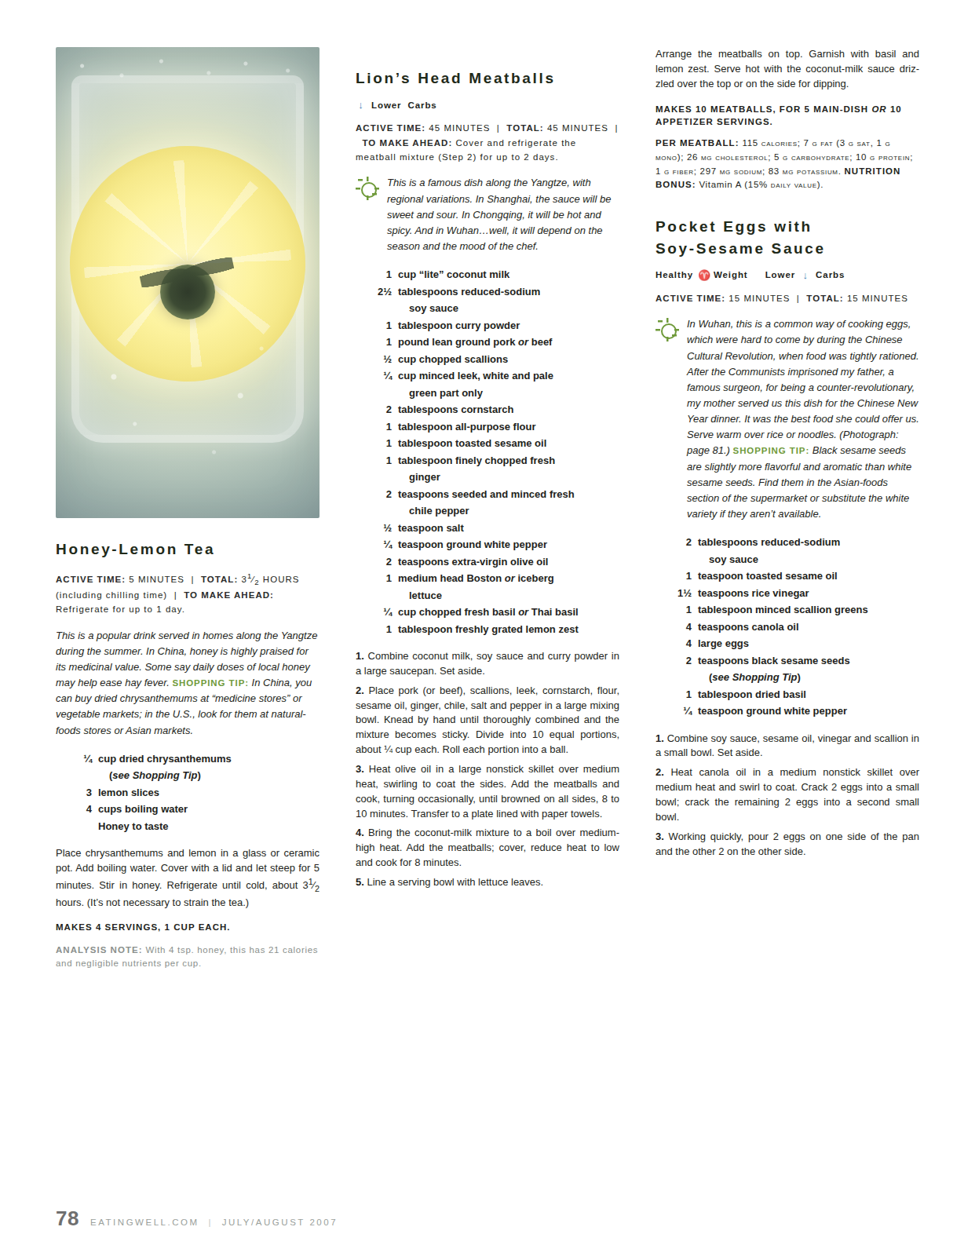Honey-Lemon Tea
ACTIVE TIME: 5 MINUTES | TOTAL: 31⁄2 HOURS (including chilling time) | TO MAKE AHEAD: Refrigerate for up to 1 day.
This is a popular drink served in homes along the Yangtze during the summer. In China, honey is highly praised for its medicinal value. Some say daily doses of local honey may help ease hay fever. SHOPPING TIP: In China, you can buy dried chrysanthemums at “medicine stores” or vegetable markets; in the U.S., look for them at natural-foods stores or Asian markets.
¼ cup dried chrysanthemums
(see Shopping Tip)
3 lemon slices
4 cups boiling water
Honey to taste
Place chrysanthemums and lemon in a glass or ceramic pot. Add boiling water. Cover with a lid and let steep for 5 minutes. Stir in honey. Refrigerate until cold, about 31⁄2 hours. (It’s not necessary to strain the tea.)
MAKES 4 SERVINGS, 1 CUP EACH.
ANALYSIS NOTE: With 4 tsp. honey, this has 21 calories and negligible nutrients per cup.
Lion’s Head Meatballs
↓Lower Carbs
ACTIVE TIME: 45 MINUTES | TOTAL: 45 MINUTES | TO MAKE AHEAD: Cover and refrigerate the meatball mixture (Step 2) for up to 2 days.
This is a famous dish along the Yangtze, with regional variations. In Shanghai, the sauce will be sweet and sour. In Chongqing, it will be hot and spicy. And in Wuhan…well, it will depend on the season and the mood of the chef.
1 cup “lite” coconut milk
2½ tablespoons reduced-sodium
soy sauce
1 tablespoon curry powder
1 pound lean ground pork or beef
½ cup chopped scallions
¼ cup minced leek, white and pale
green part only
2 tablespoons cornstarch
1 tablespoon all-purpose flour
1 tablespoon toasted sesame oil
1 tablespoon finely chopped fresh
ginger
2 teaspoons seeded and minced fresh
chile pepper
½ teaspoon salt
¼ teaspoon ground white pepper
2 teaspoons extra-virgin olive oil
1 medium head Boston or iceberg
lettuce
¼ cup chopped fresh basil or Thai basil
1 tablespoon freshly grated lemon zest
1. Combine coconut milk, soy sauce and curry powder in a large saucepan. Set aside.
2. Place pork (or beef), scallions, leek, cornstarch, flour, sesame oil, ginger, chile, salt and pepper in a large mixing bowl. Knead by hand until thoroughly combined and the mixture becomes sticky. Divide into 10 equal portions, about ¼ cup each. Roll each portion into a ball.
3. Heat olive oil in a large nonstick skillet over medium heat, swirling to coat the sides. Add the meatballs and cook, turning occasionally, until browned on all sides, 8 to 10 minutes. Transfer to a plate lined with paper towels.
4. Bring the coconut-milk mixture to a boil over medium-high heat. Add the meatballs; cover, reduce heat to low and cook for 8 minutes.
5. Line a serving bowl with lettuce leaves.
Arrange the meatballs on top. Garnish with basil and lemon zest. Serve hot with the coconut-milk sauce drizzled over the top or on the side for dipping.
MAKES 10 MEATBALLS, FOR 5 MAIN-DISH OR 10 APPETIZER SERVINGS.
PER MEATBALL: 115 calories; 7 g fat (3 g sat, 1 g mono); 26 mg cholesterol; 5 g carbohydrate; 10 g protein; 1 g fiber; 297 mg sodium; 83 mg potassium. NUTRITION BONUS: Vitamin A (15% daily value).
Pocket Eggs with
Soy-Sesame Sauce
Healthy ♈ Weight Lower ↓ Carbs
ACTIVE TIME: 15 MINUTES | TOTAL: 15 MINUTES
In Wuhan, this is a common way of cooking eggs, which were hard to come by during the Chinese Cultural Revolution, when food was tightly rationed. After the Communists imprisoned my father, a famous surgeon, for being a counter-revolutionary, my mother served us this dish for the Chinese New Year dinner. It was the best food she could offer us. Serve warm over rice or noodles. (Photograph: page 81.) SHOPPING TIP: Black sesame seeds are slightly more flavorful and aromatic than white sesame seeds. Find them in the Asian-foods section of the supermarket or substitute the white variety if they aren’t available.
2 tablespoons reduced-sodium
soy sauce
1 teaspoon toasted sesame oil
1½ teaspoons rice vinegar
1 tablespoon minced scallion greens
4 teaspoons canola oil
4 large eggs
2 teaspoons black sesame seeds
(see Shopping Tip)
1 tablespoon dried basil
¼ teaspoon ground white pepper
1. Combine soy sauce, sesame oil, vinegar and scallion in a small bowl. Set aside.
2. Heat canola oil in a medium nonstick skillet over medium heat and swirl to coat. Crack 2 eggs into a small bowl; crack the remaining 2 eggs into a second small bowl.
3. Working quickly, pour 2 eggs on one side of the pan and the other 2 on the other side.
78 EATINGWELL.COM | JULY/AUGUST 2007